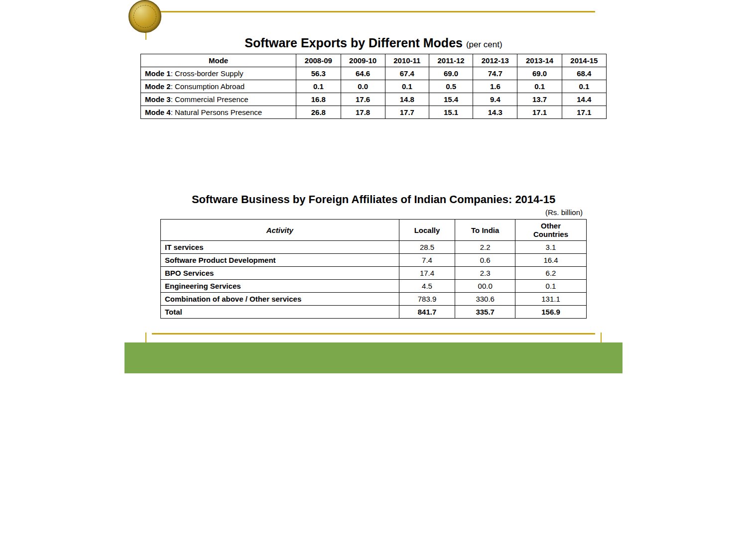Software Exports by Different Modes (per cent)
| Mode | 2008-09 | 2009-10 | 2010-11 | 2011-12 | 2012-13 | 2013-14 | 2014-15 |
| --- | --- | --- | --- | --- | --- | --- | --- |
| Mode 1 : Cross-border Supply | 56.3 | 64.6 | 67.4 | 69.0 | 74.7 | 69.0 | 68.4 |
| Mode 2 : Consumption Abroad | 0.1 | 0.0 | 0.1 | 0.5 | 1.6 | 0.1 | 0.1 |
| Mode 3 : Commercial Presence | 16.8 | 17.6 | 14.8 | 15.4 | 9.4 | 13.7 | 14.4 |
| Mode 4 : Natural Persons Presence | 26.8 | 17.8 | 17.7 | 15.1 | 14.3 | 17.1 | 17.1 |
Software Business by Foreign Affiliates of Indian Companies: 2014-15
(Rs. billion)
| Activity | Locally | To India | Other Countries |
| --- | --- | --- | --- |
| IT services | 28.5 | 2.2 | 3.1 |
| Software Product Development | 7.4 | 0.6 | 16.4 |
| BPO Services | 17.4 | 2.3 | 6.2 |
| Engineering Services | 4.5 | 00.0 | 0.1 |
| Combination of above / Other services | 783.9 | 330.6 | 131.1 |
| Total | 841.7 | 335.7 | 156.9 |